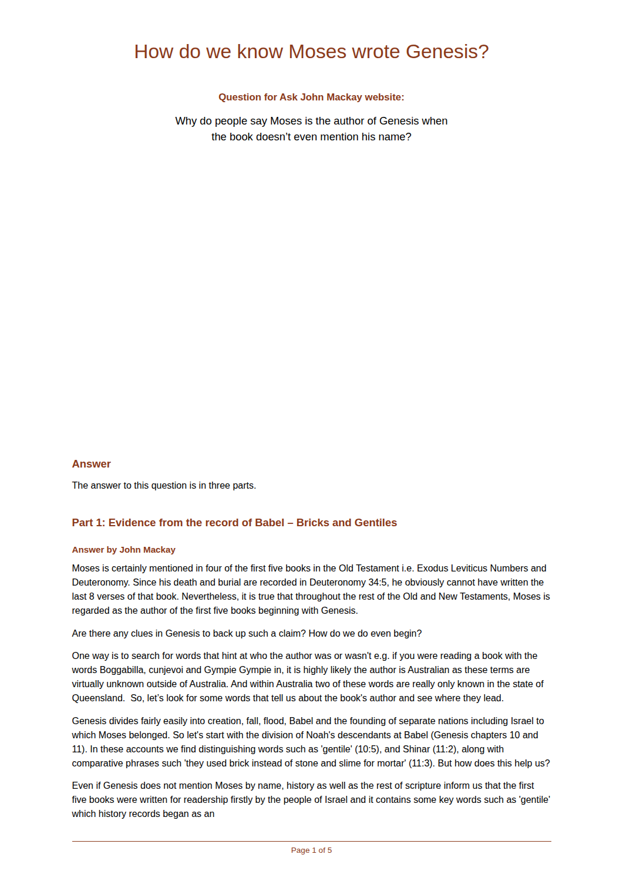How do we know Moses wrote Genesis?
Question for Ask John Mackay website:
Why do people say Moses is the author of Genesis when
the book doesn’t even mention his name?
Answer
The answer to this question is in three parts.
Part 1: Evidence from the record of Babel – Bricks and Gentiles
Answer by John Mackay
Moses is certainly mentioned in four of the first five books in the Old Testament i.e. Exodus Leviticus Numbers and Deuteronomy. Since his death and burial are recorded in Deuteronomy 34:5, he obviously cannot have written the last 8 verses of that book. Nevertheless, it is true that throughout the rest of the Old and New Testaments, Moses is regarded as the author of the first five books beginning with Genesis.
Are there any clues in Genesis to back up such a claim? How do we do even begin?
One way is to search for words that hint at who the author was or wasn't e.g. if you were reading a book with the words Boggabilla, cunjevoi and Gympie Gympie in, it is highly likely the author is Australian as these terms are virtually unknown outside of Australia. And within Australia two of these words are really only known in the state of Queensland. So, let’s look for some words that tell us about the book's author and see where they lead.
Genesis divides fairly easily into creation, fall, flood, Babel and the founding of separate nations including Israel to which Moses belonged. So let's start with the division of Noah's descendants at Babel (Genesis chapters 10 and 11). In these accounts we find distinguishing words such as 'gentile' (10:5), and Shinar (11:2), along with comparative phrases such 'they used brick instead of stone and slime for mortar' (11:3). But how does this help us?
Even if Genesis does not mention Moses by name, history as well as the rest of scripture inform us that the first five books were written for readership firstly by the people of Israel and it contains some key words such as 'gentile' which history records began as an
Page 1 of 5